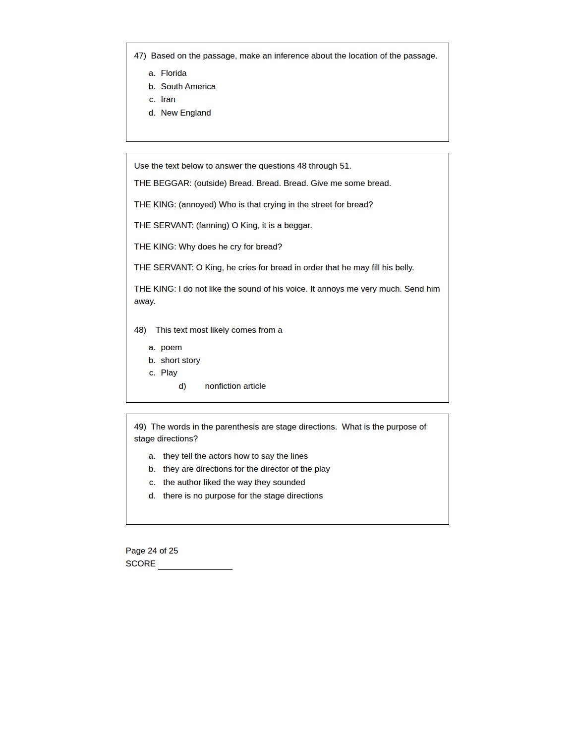47) Based on the passage, make an inference about the location of the passage.
Florida
South America
Iran
New England
Use the text below to answer the questions 48 through 51.
THE BEGGAR: (outside) Bread. Bread. Bread. Give me some bread.
THE KING: (annoyed) Who is that crying in the street for bread?
THE SERVANT: (fanning) O King, it is a beggar.
THE KING: Why does he cry for bread?
THE SERVANT: O King, he cries for bread in order that he may fill his belly.
THE KING: I do not like the sound of his voice. It annoys me very much. Send him away.
48) This text most likely comes from a
poem
short story
Play d) nonfiction article
49) The words in the parenthesis are stage directions. What is the purpose of stage directions?
they tell the actors how to say the lines
they are directions for the director of the play
the author liked the way they sounded
there is no purpose for the stage directions
Page 24 of 25
SCORE